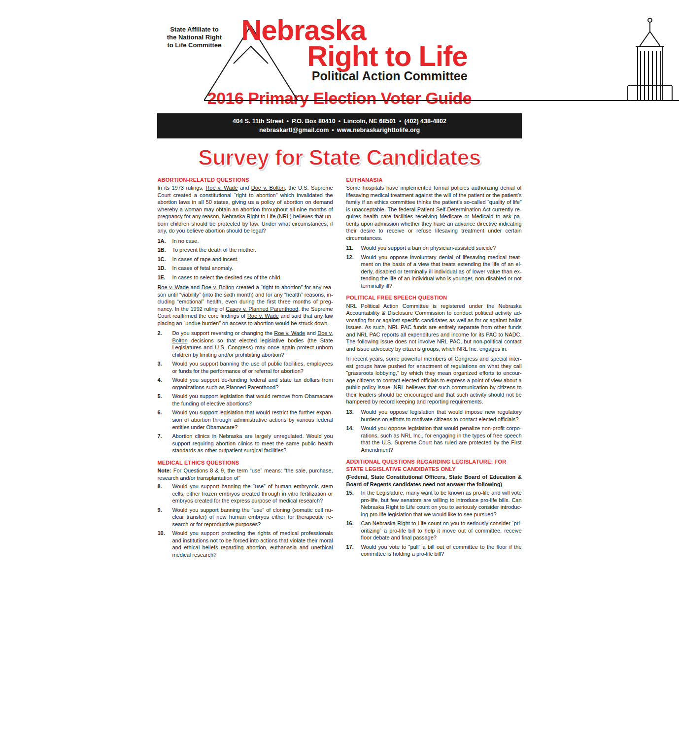State Affiliate to
the National Right
to Life Committee
Nebraska Right to Life
Political Action Committee
2016 Primary Election Voter Guide
404 S. 11th Street•P.O. Box 80410•Lincoln, NE 68501•(402) 438-4802
nebraskartl@gmail.com•www.nebraskarighttolife.org
Survey for State Candidates
Abortion-Related Questions
In its 1973 rulings, Roe v. Wade and Doe v. Bolton, the U.S. Supreme Court created a constitutional “right to abortion” which invalidated the abortion laws in all 50 states, giving us a policy of abortion on demand whereby a woman may obtain an abortion throughout all nine months of pregnancy for any reason. Nebraska Right to Life (NRL) believes that unborn children should be protected by law. Under what circumstances, if any, do you believe abortion should be legal?
1A. In no case.
1B. To prevent the death of the mother.
1C. In cases of rape and incest.
1D. In cases of fetal anomaly.
1E. In cases to select the desired sex of the child.
Roe v. Wade and Doe v. Bolton created a “right to abortion” for any reason until “viability” (into the sixth month) and for any “health” reasons, including “emotional” health, even during the first three months of pregnancy. In the 1992 ruling of Casey v. Planned Parenthood, the Supreme Court reaffirmed the core findings of Roe v. Wade and said that any law placing an “undue burden” on access to abortion would be struck down.
2. Do you support reversing or changing the Roe v. Wade and Doe v. Bolton decisions so that elected legislative bodies (the State Legislatures and U.S. Congress) may once again protect unborn children by limiting and/or prohibiting abortion?
3. Would you support banning the use of public facilities, employees or funds for the performance of or referral for abortion?
4. Would you support de-funding federal and state tax dollars from organizations such as Planned Parenthood?
5. Would you support legislation that would remove from Obamacare the funding of elective abortions?
6. Would you support legislation that would restrict the further expansion of abortion through administrative actions by various federal entities under Obamacare?
7. Abortion clinics in Nebraska are largely unregulated. Would you support requiring abortion clinics to meet the same public health standards as other outpatient surgical facilities?
Medical Ethics Questions
Note: For Questions 8 & 9, the term “use” means: “the sale, purchase, research and/or transplantation of”
8. Would you support banning the “use” of human embryonic stem cells, either frozen embryos created through in vitro fertilization or embryos created for the express purpose of medical research?
9. Would you support banning the “use” of cloning (somatic cell nuclear transfer) of new human embryos either for therapeutic research or for reproductive purposes?
10. Would you support protecting the rights of medical professionals and institutions not to be forced into actions that violate their moral and ethical beliefs regarding abortion, euthanasia and unethical medical research?
Euthanasia
Some hospitals have implemented formal policies authorizing denial of lifesaving medical treatment against the will of the patient or the patient’s family if an ethics committee thinks the patient’s so-called “quality of life” is unacceptable. The federal Patient Self-Determination Act currently requires health care facilities receiving Medicare or Medicaid to ask patients upon admission whether they have an advance directive indicating their desire to receive or refuse lifesaving treatment under certain circumstances.
11. Would you support a ban on physician-assisted suicide?
12. Would you oppose involuntary denial of lifesaving medical treatment on the basis of a view that treats extending the life of an elderly, disabled or terminally ill individual as of lower value than extending the life of an individual who is younger, non-disabled or not terminally ill?
Political Free Speech Question
NRL Political Action Committee is registered under the Nebraska Accountability & Disclosure Commission to conduct political activity advocating for or against specific candidates as well as for or against ballot issues. As such, NRL PAC funds are entirely separate from other funds and NRL PAC reports all expenditures and income for its PAC to NADC. The following issue does not involve NRL PAC, but non-political contact and issue advocacy by citizens groups, which NRL Inc. engages in.
In recent years, some powerful members of Congress and special interest groups have pushed for enactment of regulations on what they call “grassroots lobbying,” by which they mean organized efforts to encourage citizens to contact elected officials to express a point of view about a public policy issue. NRL believes that such communication by citizens to their leaders should be encouraged and that such activity should not be hampered by record keeping and reporting requirements.
13. Would you oppose legislation that would impose new regulatory burdens on efforts to motivate citizens to contact elected officials?
14. Would you oppose legislation that would penalize non-profit corporations, such as NRL Inc., for engaging in the types of free speech that the U.S. Supreme Court has ruled are protected by the First Amendment?
Additional Questions Regarding Legislature; For State Legislative Candidates Only
(Federal, State Constitutional Officers, State Board of Education & Board of Regents candidates need not answer the following)
15. In the Legislature, many want to be known as pro-life and will vote pro-life, but few senators are willing to introduce pro-life bills. Can Nebraska Right to Life count on you to seriously consider introducing pro-life legislation that we would like to see pursued?
16. Can Nebraska Right to Life count on you to seriously consider “prioritizing” a pro-life bill to help it move out of committee, receive floor debate and final passage?
17. Would you vote to “pull” a bill out of committee to the floor if the committee is holding a pro-life bill?